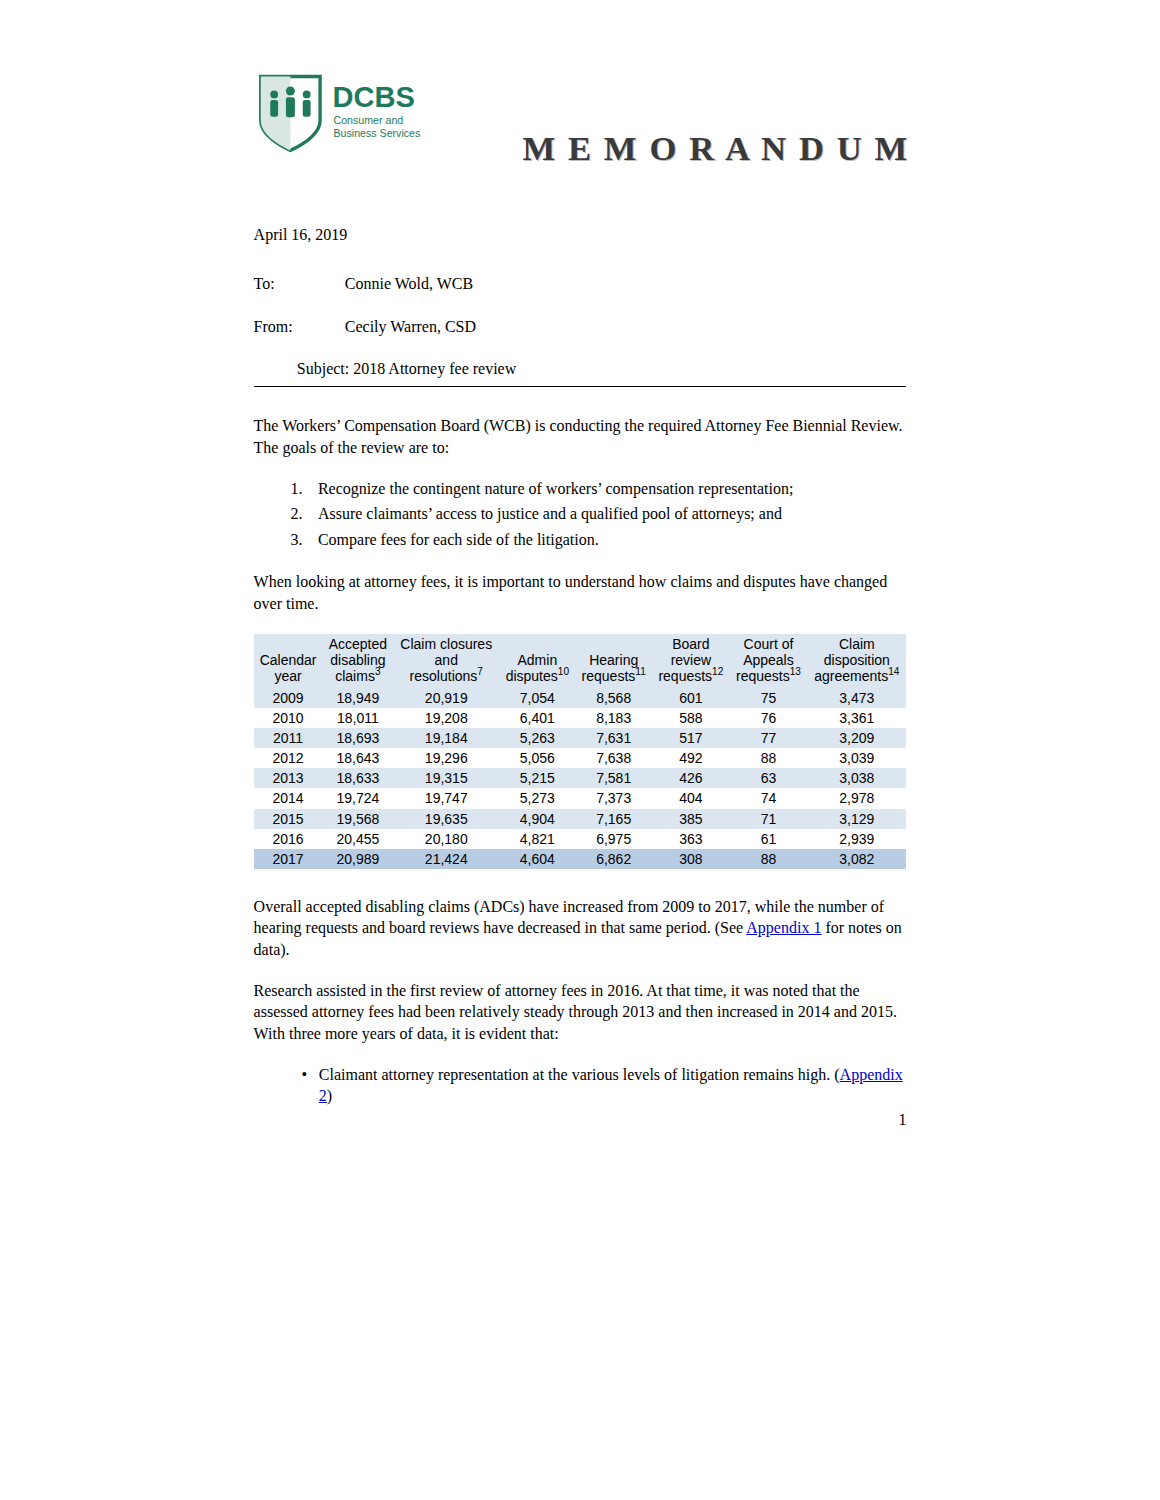DCBS Consumer and Business Services
M E M O R A N D U M
April 16, 2019
To:
Connie Wold, WCB
From:
Cecily Warren, CSD
Subject: 2018 Attorney fee review
The Workers’ Compensation Board (WCB) is conducting the required Attorney Fee Biennial Review. The goals of the review are to:
Recognize the contingent nature of workers’ compensation representation;
Assure claimants’ access to justice and a qualified pool of attorneys; and
Compare fees for each side of the litigation.
When looking at attorney fees, it is important to understand how claims and disputes have changed over time.
| Calendar year | Accepted disabling claims 3 | Claim closures and resolutions 7 | Admin disputes 10 | Hearing requests 11 | Board review requests 12 | Court of Appeals requests 13 | Claim disposition agreements 14 |
| --- | --- | --- | --- | --- | --- | --- | --- |
| 2009 | 18,949 | 20,919 | 7,054 | 8,568 | 601 | 75 | 3,473 |
| 2010 | 18,011 | 19,208 | 6,401 | 8,183 | 588 | 76 | 3,361 |
| 2011 | 18,693 | 19,184 | 5,263 | 7,631 | 517 | 77 | 3,209 |
| 2012 | 18,643 | 19,296 | 5,056 | 7,638 | 492 | 88 | 3,039 |
| 2013 | 18,633 | 19,315 | 5,215 | 7,581 | 426 | 63 | 3,038 |
| 2014 | 19,724 | 19,747 | 5,273 | 7,373 | 404 | 74 | 2,978 |
| 2015 | 19,568 | 19,635 | 4,904 | 7,165 | 385 | 71 | 3,129 |
| 2016 | 20,455 | 20,180 | 4,821 | 6,975 | 363 | 61 | 2,939 |
| 2017 | 20,989 | 21,424 | 4,604 | 6,862 | 308 | 88 | 3,082 |
Overall accepted disabling claims (ADCs) have increased from 2009 to 2017, while the number of hearing requests and board reviews have decreased in that same period. (See Appendix 1 for notes on data).
Research assisted in the first review of attorney fees in 2016. At that time, it was noted that the assessed attorney fees had been relatively steady through 2013 and then increased in 2014 and 2015. With three more years of data, it is evident that:
Claimant attorney representation at the various levels of litigation remains high. (Appendix 2)
1